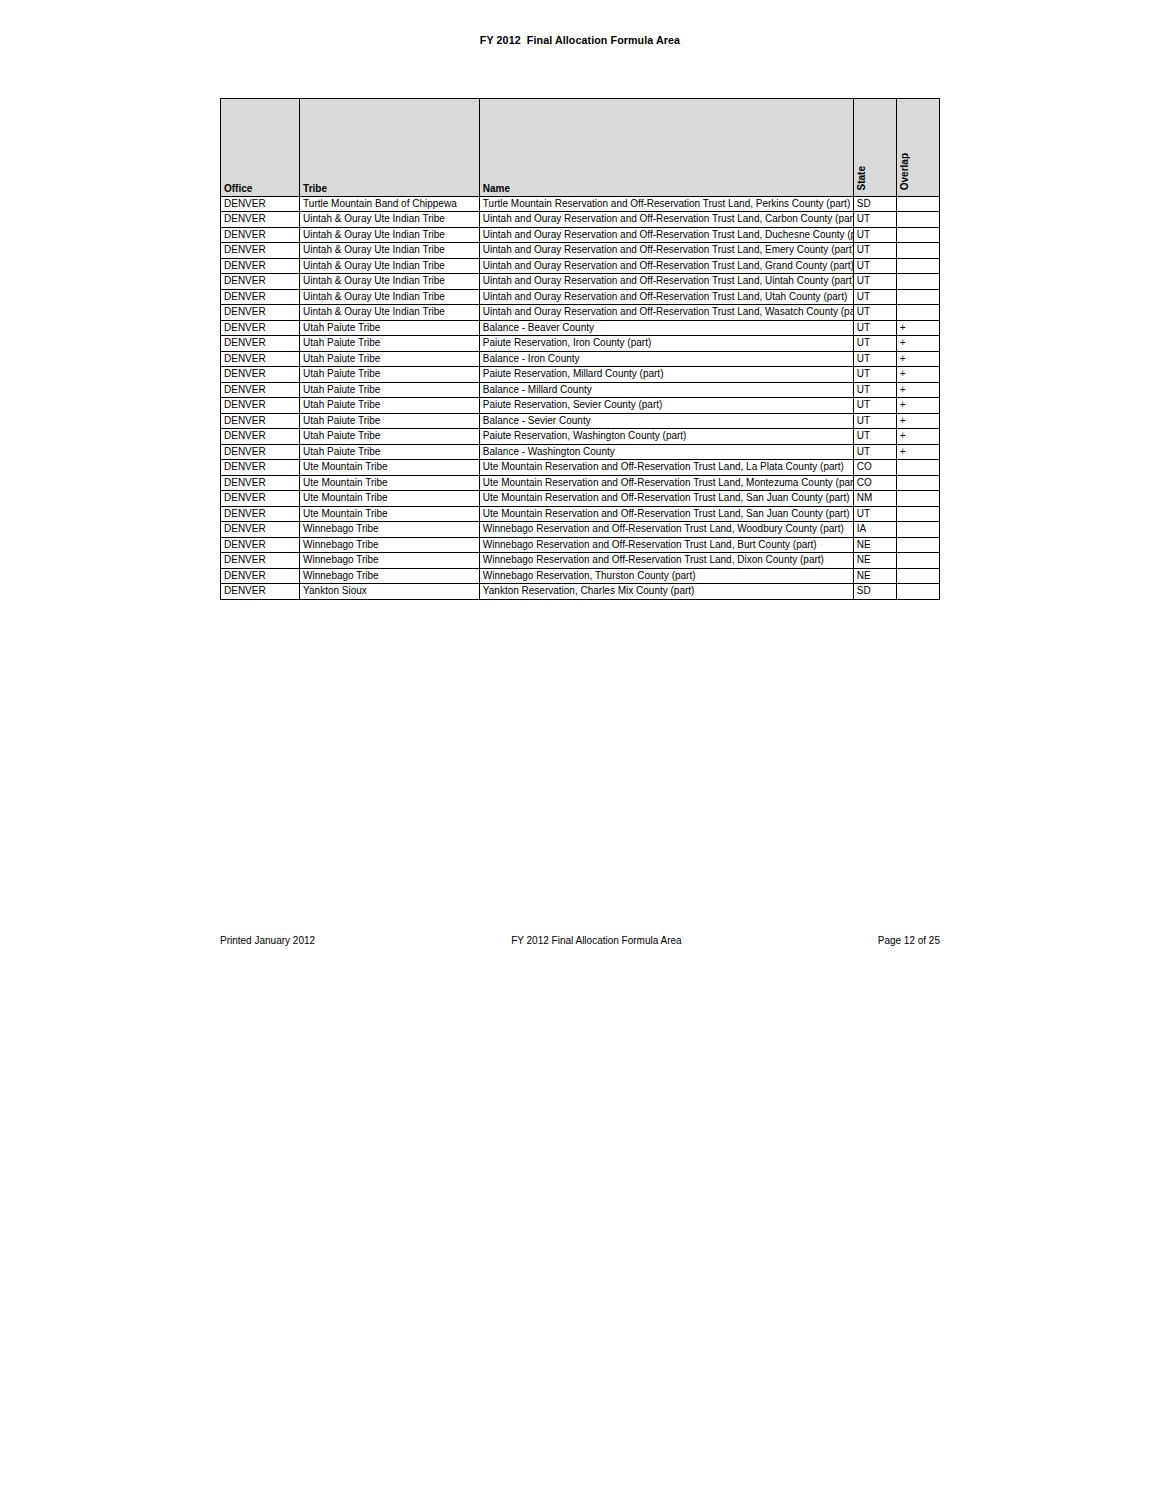FY 2012 Final Allocation Formula Area
| Office | Tribe | Name | State | Overlap |
| --- | --- | --- | --- | --- |
| DENVER | Turtle Mountain Band of Chippewa | Turtle Mountain Reservation and Off-Reservation Trust Land, Perkins County (part) | SD | |
| DENVER | Uintah & Ouray Ute Indian Tribe | Uintah and Ouray Reservation and Off-Reservation Trust Land, Carbon County (part) | UT | |
| DENVER | Uintah & Ouray Ute Indian Tribe | Uintah and Ouray Reservation and Off-Reservation Trust Land, Duchesne County (pa | UT | |
| DENVER | Uintah & Ouray Ute Indian Tribe | Uintah and Ouray Reservation and Off-Reservation Trust Land, Emery County (part) | UT | |
| DENVER | Uintah & Ouray Ute Indian Tribe | Uintah and Ouray Reservation and Off-Reservation Trust Land, Grand County (part) | UT | |
| DENVER | Uintah & Ouray Ute Indian Tribe | Uintah and Ouray Reservation and Off-Reservation Trust Land, Uintah County (part) | UT | |
| DENVER | Uintah & Ouray Ute Indian Tribe | Uintah and Ouray Reservation and Off-Reservation Trust Land, Utah County (part) | UT | |
| DENVER | Uintah & Ouray Ute Indian Tribe | Uintah and Ouray Reservation and Off-Reservation Trust Land, Wasatch County (part | UT | |
| DENVER | Utah Paiute Tribe | Balance - Beaver County | UT | + |
| DENVER | Utah Paiute Tribe | Paiute Reservation, Iron County (part) | UT | + |
| DENVER | Utah Paiute Tribe | Balance - Iron County | UT | + |
| DENVER | Utah Paiute Tribe | Paiute Reservation, Millard County (part) | UT | + |
| DENVER | Utah Paiute Tribe | Balance - Millard County | UT | + |
| DENVER | Utah Paiute Tribe | Paiute Reservation, Sevier County (part) | UT | + |
| DENVER | Utah Paiute Tribe | Balance - Sevier County | UT | + |
| DENVER | Utah Paiute Tribe | Paiute Reservation, Washington County (part) | UT | + |
| DENVER | Utah Paiute Tribe | Balance - Washington County | UT | + |
| DENVER | Ute Mountain Tribe | Ute Mountain Reservation and Off-Reservation Trust Land, La Plata County (part) | CO | |
| DENVER | Ute Mountain Tribe | Ute Mountain Reservation and Off-Reservation Trust Land, Montezuma County (part) | CO | |
| DENVER | Ute Mountain Tribe | Ute Mountain Reservation and Off-Reservation Trust Land, San Juan County (part) | NM | |
| DENVER | Ute Mountain Tribe | Ute Mountain Reservation and Off-Reservation Trust Land, San Juan County (part) | UT | |
| DENVER | Winnebago Tribe | Winnebago Reservation and Off-Reservation Trust Land, Woodbury County (part) | IA | |
| DENVER | Winnebago Tribe | Winnebago Reservation and Off-Reservation Trust Land, Burt County (part) | NE | |
| DENVER | Winnebago Tribe | Winnebago Reservation and Off-Reservation Trust Land, Dixon County (part) | NE | |
| DENVER | Winnebago Tribe | Winnebago Reservation, Thurston County (part) | NE | |
| DENVER | Yankton Sioux | Yankton Reservation, Charles Mix County (part) | SD | |
Printed January 2012 Page 12 of 25
FY 2012 Final Allocation Formula Area